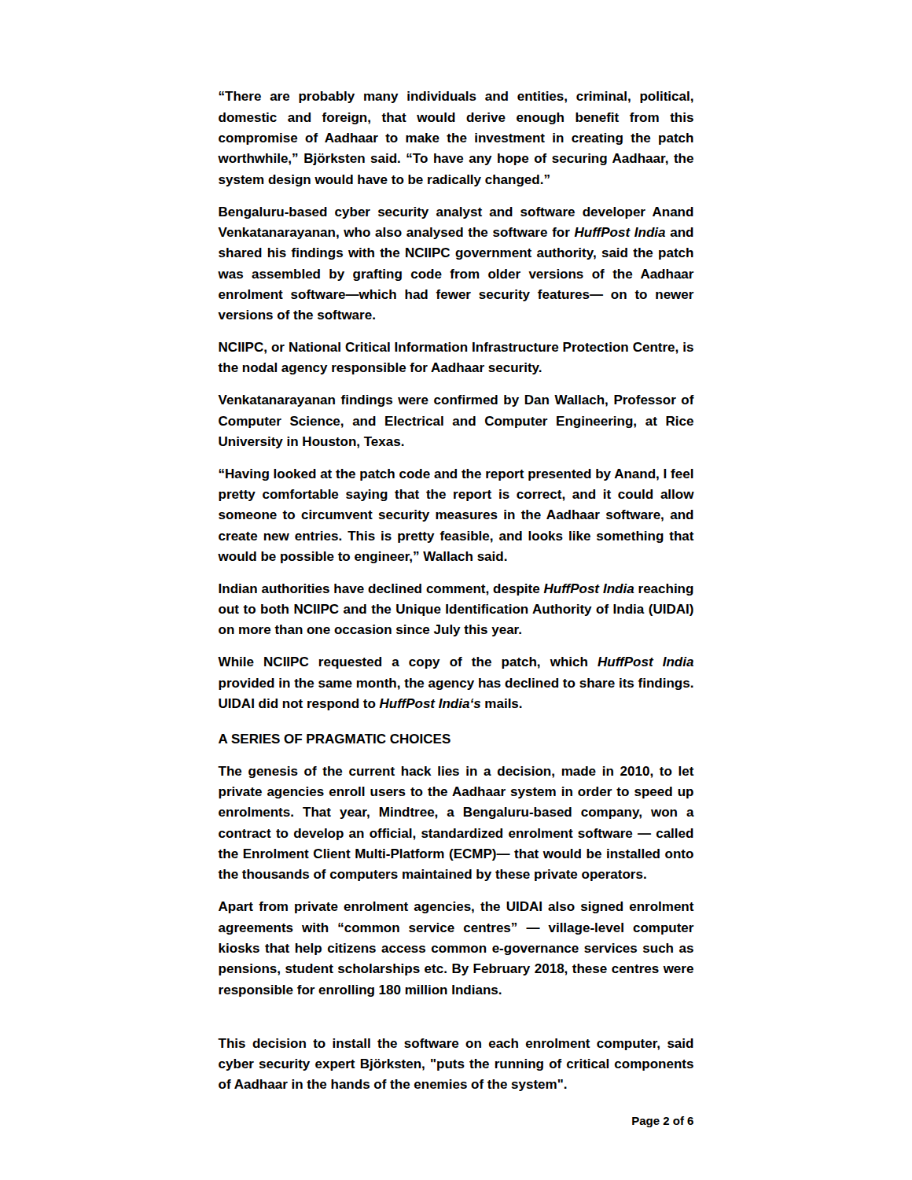“There are probably many individuals and entities, criminal, political, domestic and foreign, that would derive enough benefit from this compromise of Aadhaar to make the investment in creating the patch worthwhile,” Björksten said. “To have any hope of securing Aadhaar, the system design would have to be radically changed.”
Bengaluru-based cyber security analyst and software developer Anand Venkatanarayanan, who also analysed the software for HuffPost India and shared his findings with the NCIIPC government authority, said the patch was assembled by grafting code from older versions of the Aadhaar enrolment software—which had fewer security features— on to newer versions of the software.
NCIIPC, or National Critical Information Infrastructure Protection Centre, is the nodal agency responsible for Aadhaar security.
Venkatanarayanan findings were confirmed by Dan Wallach, Professor of Computer Science, and Electrical and Computer Engineering, at Rice University in Houston, Texas.
“Having looked at the patch code and the report presented by Anand, I feel pretty comfortable saying that the report is correct, and it could allow someone to circumvent security measures in the Aadhaar software, and create new entries. This is pretty feasible, and looks like something that would be possible to engineer,” Wallach said.
Indian authorities have declined comment, despite HuffPost India reaching out to both NCIIPC and the Unique Identification Authority of India (UIDAI) on more than one occasion since July this year.
While NCIIPC requested a copy of the patch, which HuffPost India provided in the same month, the agency has declined to share its findings. UIDAI did not respond to HuffPost India‘s mails.
A SERIES OF PRAGMATIC CHOICES
The genesis of the current hack lies in a decision, made in 2010, to let private agencies enroll users to the Aadhaar system in order to speed up enrolments. That year, Mindtree, a Bengaluru-based company, won a contract to develop an official, standardized enrolment software — called the Enrolment Client Multi-Platform (ECMP)— that would be installed onto the thousands of computers maintained by these private operators.
Apart from private enrolment agencies, the UIDAI also signed enrolment agreements with “common service centres” — village-level computer kiosks that help citizens access common e-governance services such as pensions, student scholarships etc. By February 2018, these centres were responsible for enrolling 180 million Indians.
This decision to install the software on each enrolment computer, said cyber security expert Björksten, "puts the running of critical components of Aadhaar in the hands of the enemies of the system".
Page 2 of 6